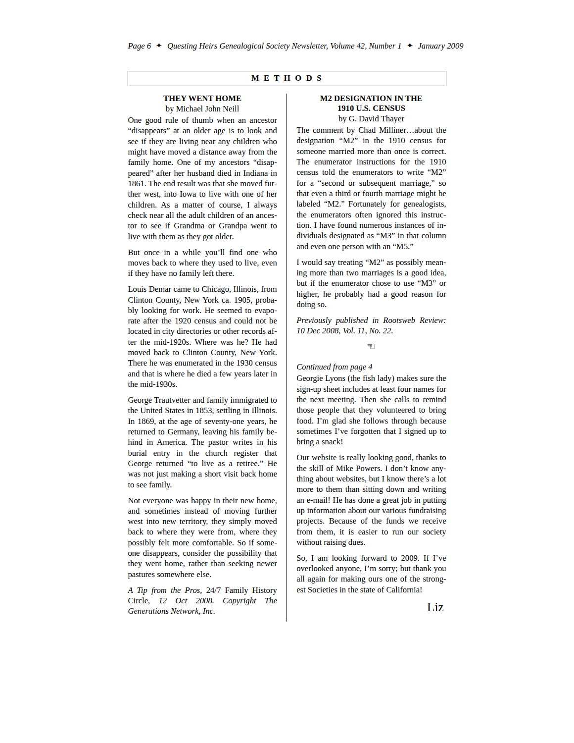Page 6 ✦ Questing Heirs Genealogical Society Newsletter, Volume 42, Number 1 ✦ January 2009
M E T H O D S
They Went Home
by Michael John Neill
One good rule of thumb when an ancestor “disappears” at an older age is to look and see if they are living near any children who might have moved a distance away from the family home. One of my ancestors “disappeared” after her husband died in Indiana in 1861. The end result was that she moved further west, into Iowa to live with one of her children. As a matter of course, I always check near all the adult children of an ancestor to see if Grandma or Grandpa went to live with them as they got older.
But once in a while you’ll find one who moves back to where they used to live, even if they have no family left there.
Louis Demar came to Chicago, Illinois, from Clinton County, New York ca. 1905, probably looking for work. He seemed to evaporate after the 1920 census and could not be located in city directories or other records after the mid-1920s. Where was he? He had moved back to Clinton County, New York. There he was enumerated in the 1930 census and that is where he died a few years later in the mid-1930s.
George Trautvetter and family immigrated to the United States in 1853, settling in Illinois. In 1869, at the age of seventy-one years, he returned to Germany, leaving his family behind in America. The pastor writes in his burial entry in the church register that George returned “to live as a retiree.” He was not just making a short visit back home to see family.
Not everyone was happy in their new home, and sometimes instead of moving further west into new territory, they simply moved back to where they were from, where they possibly felt more comfortable. So if someone disappears, consider the possibility that they went home, rather than seeking newer pastures somewhere else.
A Tip from the Pros, 24/7 Family History Circle, 12 Oct 2008. Copyright The Generations Network, Inc.
M2 Designation in the
1910 U.S. Census
by G. David Thayer
The comment by Chad Milliner…about the designation “M2” in the 1910 census for someone married more than once is correct. The enumerator instructions for the 1910 census told the enumerators to write “M2” for a “second or subsequent marriage,” so that even a third or fourth marriage might be labeled “M2.” Fortunately for genealogists, the enumerators often ignored this instruction. I have found numerous instances of individuals designated as “M3” in that column and even one person with an “M5.”
I would say treating “M2” as possibly meaning more than two marriages is a good idea, but if the enumerator chose to use “M3” or higher, he probably had a good reason for doing so.
Previously published in Rootsweb Review: 10 Dec 2008, Vol. 11, No. 22.
☜
Continued from page 4
Georgie Lyons (the fish lady) makes sure the sign-up sheet includes at least four names for the next meeting. Then she calls to remind those people that they volunteered to bring food. I’m glad she follows through because sometimes I’ve forgotten that I signed up to bring a snack!
Our website is really looking good, thanks to the skill of Mike Powers. I don’t know anything about websites, but I know there’s a lot more to them than sitting down and writing an e-mail! He has done a great job in putting up information about our various fundraising projects. Because of the funds we receive from them, it is easier to run our society without raising dues.
So, I am looking forward to 2009. If I’ve overlooked anyone, I’m sorry; but thank you all again for making ours one of the strongest Societies in the state of California!
Liz